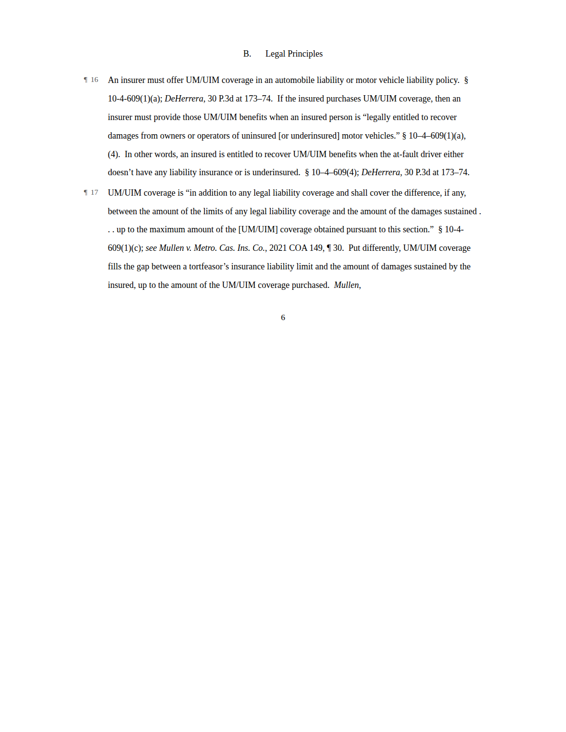B. Legal Principles
¶16
An insurer must offer UM/UIM coverage in an automobile liability or motor vehicle liability policy. § 10-4-609(1)(a); DeHerrera, 30 P.3d at 173–74. If the insured purchases UM/UIM coverage, then an insurer must provide those UM/UIM benefits when an insured person is “legally entitled to recover damages from owners or operators of uninsured [or underinsured] motor vehicles.” § 10–4–609(1)(a), (4). In other words, an insured is entitled to recover UM/UIM benefits when the at-fault driver either doesn’t have any liability insurance or is underinsured. § 10–4–609(4); DeHerrera, 30 P.3d at 173–74.
¶17
UM/UIM coverage is “in addition to any legal liability coverage and shall cover the difference, if any, between the amount of the limits of any legal liability coverage and the amount of the damages sustained . . . up to the maximum amount of the [UM/UIM] coverage obtained pursuant to this section.” § 10-4-609(1)(c); see Mullen v. Metro. Cas. Ins. Co., 2021 COA 149, ¶ 30. Put differently, UM/UIM coverage fills the gap between a tortfeasor’s insurance liability limit and the amount of damages sustained by the insured, up to the amount of the UM/UIM coverage purchased. Mullen,
6